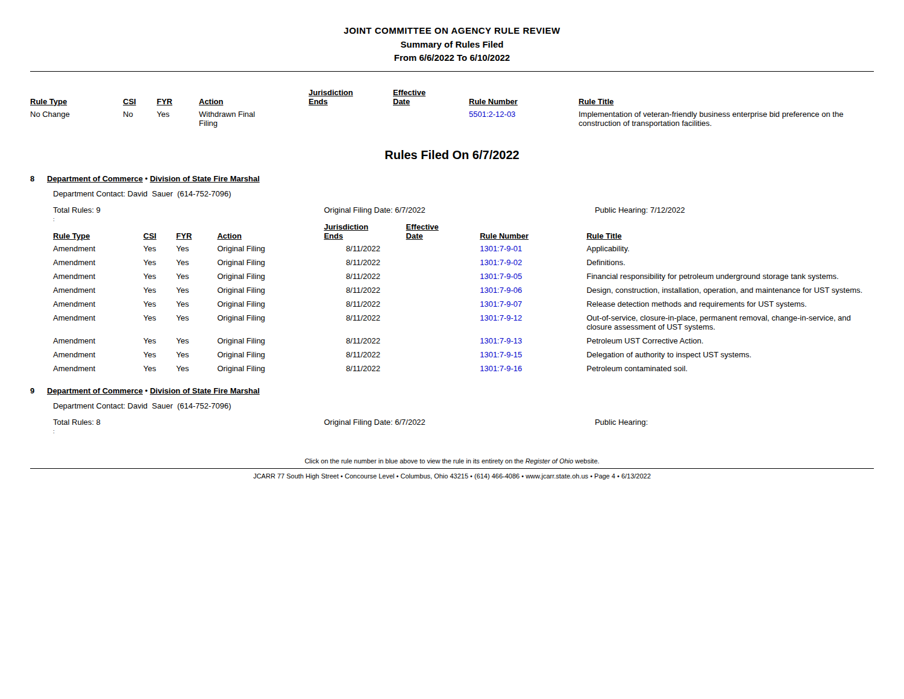JOINT COMMITTEE ON AGENCY RULE REVIEW
Summary of Rules Filed
From 6/6/2022 To 6/10/2022
| Rule Type | CSI | FYR | Action | Jurisdiction Ends | Effective Date | Rule Number | Rule Title |
| --- | --- | --- | --- | --- | --- | --- | --- |
| No Change | No | Yes | Withdrawn Final Filing | | | 5501:2-12-03 | Implementation of veteran-friendly business enterprise bid preference on the construction of transportation facilities. |
Rules Filed On 6/7/2022
8 Department of Commerce • Division of State Fire Marshal
Department Contact: David Sauer (614-752-7096)
Total Rules: 9
Original Filing Date: 6/7/2022
Public Hearing: 7/12/2022
:
| Rule Type | CSI | FYR | Action | Jurisdiction Ends | Effective Date | Rule Number | Rule Title |
| --- | --- | --- | --- | --- | --- | --- | --- |
| Amendment | Yes | Yes | Original Filing | 8/11/2022 | | 1301:7-9-01 | Applicability. |
| Amendment | Yes | Yes | Original Filing | 8/11/2022 | | 1301:7-9-02 | Definitions. |
| Amendment | Yes | Yes | Original Filing | 8/11/2022 | | 1301:7-9-05 | Financial responsibility for petroleum underground storage tank systems. |
| Amendment | Yes | Yes | Original Filing | 8/11/2022 | | 1301:7-9-06 | Design, construction, installation, operation, and maintenance for UST systems. |
| Amendment | Yes | Yes | Original Filing | 8/11/2022 | | 1301:7-9-07 | Release detection methods and requirements for UST systems. |
| Amendment | Yes | Yes | Original Filing | 8/11/2022 | | 1301:7-9-12 | Out-of-service, closure-in-place, permanent removal, change-in-service, and closure assessment of UST systems. |
| Amendment | Yes | Yes | Original Filing | 8/11/2022 | | 1301:7-9-13 | Petroleum UST Corrective Action. |
| Amendment | Yes | Yes | Original Filing | 8/11/2022 | | 1301:7-9-15 | Delegation of authority to inspect UST systems. |
| Amendment | Yes | Yes | Original Filing | 8/11/2022 | | 1301:7-9-16 | Petroleum contaminated soil. |
9 Department of Commerce • Division of State Fire Marshal
Department Contact: David Sauer (614-752-7096)
Total Rules: 8
Original Filing Date: 6/7/2022
Public Hearing:
:
Click on the rule number in blue above to view the rule in its entirety on the Register of Ohio website.
JCARR 77 South High Street • Concourse Level • Columbus, Ohio 43215 • (614) 466-4086 • www.jcarr.state.oh.us • Page 4 • 6/13/2022